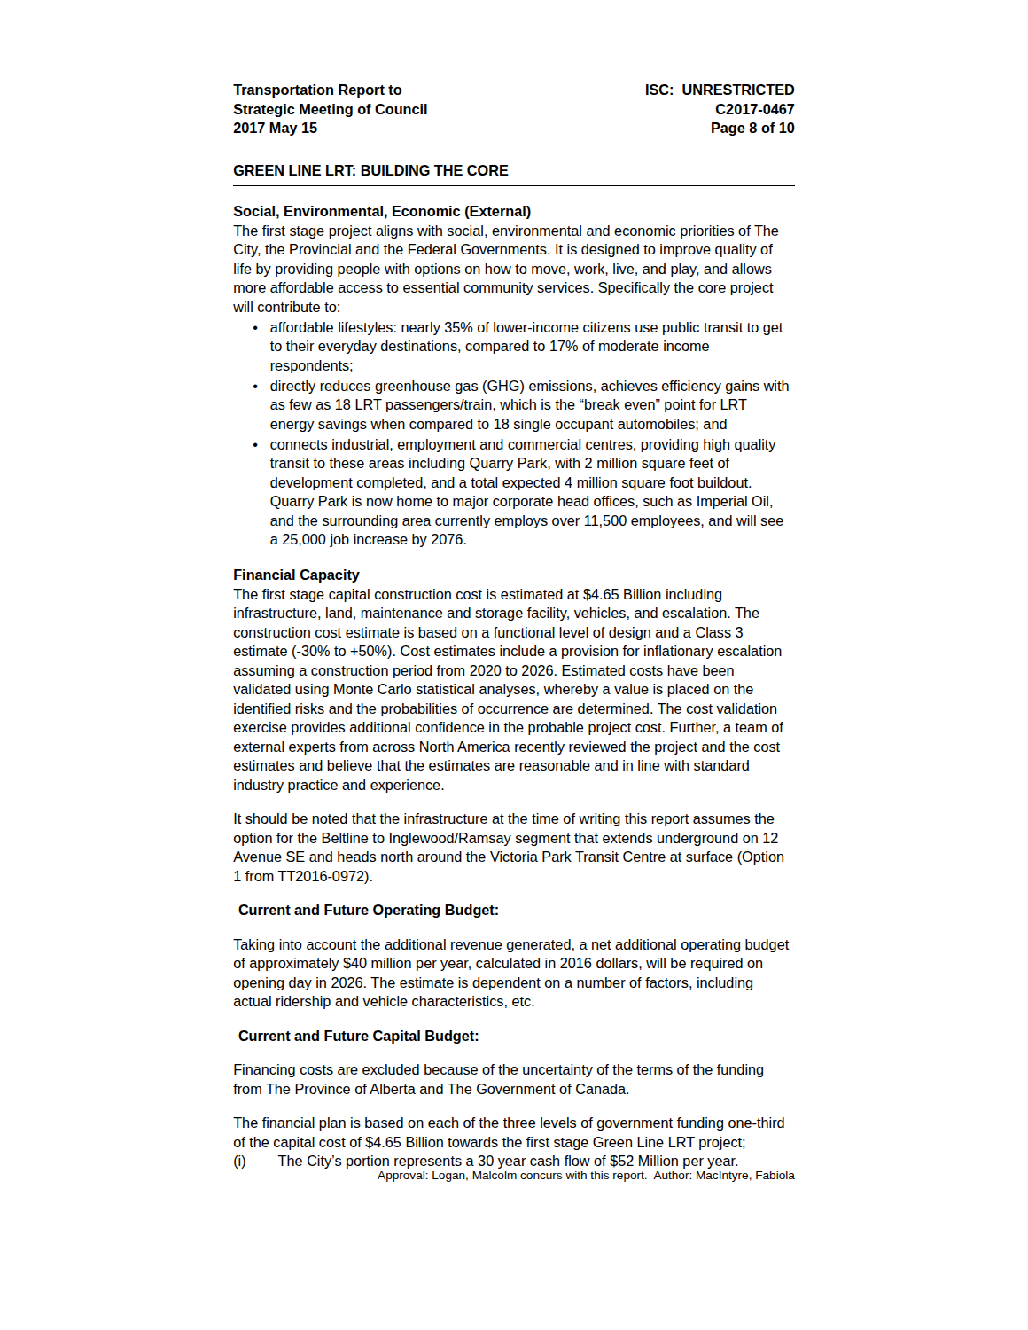Transportation Report to
Strategic Meeting of Council
2017 May 15
ISC: UNRESTRICTED
C2017-0467
Page 8 of 10
GREEN LINE LRT: BUILDING THE CORE
Social, Environmental, Economic (External)
The first stage project aligns with social, environmental and economic priorities of The City, the Provincial and the Federal Governments. It is designed to improve quality of life by providing people with options on how to move, work, live, and play, and allows more affordable access to essential community services. Specifically the core project will contribute to:
affordable lifestyles: nearly 35% of lower-income citizens use public transit to get to their everyday destinations, compared to 17% of moderate income respondents;
directly reduces greenhouse gas (GHG) emissions, achieves efficiency gains with as few as 18 LRT passengers/train, which is the “break even” point for LRT energy savings when compared to 18 single occupant automobiles; and
connects industrial, employment and commercial centres, providing high quality transit to these areas including Quarry Park, with 2 million square feet of development completed, and a total expected 4 million square foot buildout. Quarry Park is now home to major corporate head offices, such as Imperial Oil, and the surrounding area currently employs over 11,500 employees, and will see a 25,000 job increase by 2076.
Financial Capacity
The first stage capital construction cost is estimated at $4.65 Billion including infrastructure, land, maintenance and storage facility, vehicles, and escalation. The construction cost estimate is based on a functional level of design and a Class 3 estimate (-30% to +50%). Cost estimates include a provision for inflationary escalation assuming a construction period from 2020 to 2026. Estimated costs have been validated using Monte Carlo statistical analyses, whereby a value is placed on the identified risks and the probabilities of occurrence are determined. The cost validation exercise provides additional confidence in the probable project cost. Further, a team of external experts from across North America recently reviewed the project and the cost estimates and believe that the estimates are reasonable and in line with standard industry practice and experience.
It should be noted that the infrastructure at the time of writing this report assumes the option for the Beltline to Inglewood/Ramsay segment that extends underground on 12 Avenue SE and heads north around the Victoria Park Transit Centre at surface (Option 1 from TT2016-0972).
Current and Future Operating Budget:
Taking into account the additional revenue generated, a net additional operating budget of approximately $40 million per year, calculated in 2016 dollars, will be required on opening day in 2026. The estimate is dependent on a number of factors, including actual ridership and vehicle characteristics, etc.
Current and Future Capital Budget:
Financing costs are excluded because of the uncertainty of the terms of the funding from The Province of Alberta and The Government of Canada.
The financial plan is based on each of the three levels of government funding one-third of the capital cost of $4.65 Billion towards the first stage Green Line LRT project;
(i) The City’s portion represents a 30 year cash flow of $52 Million per year.
Approval: Logan, Malcolm concurs with this report. Author: MacIntyre, Fabiola